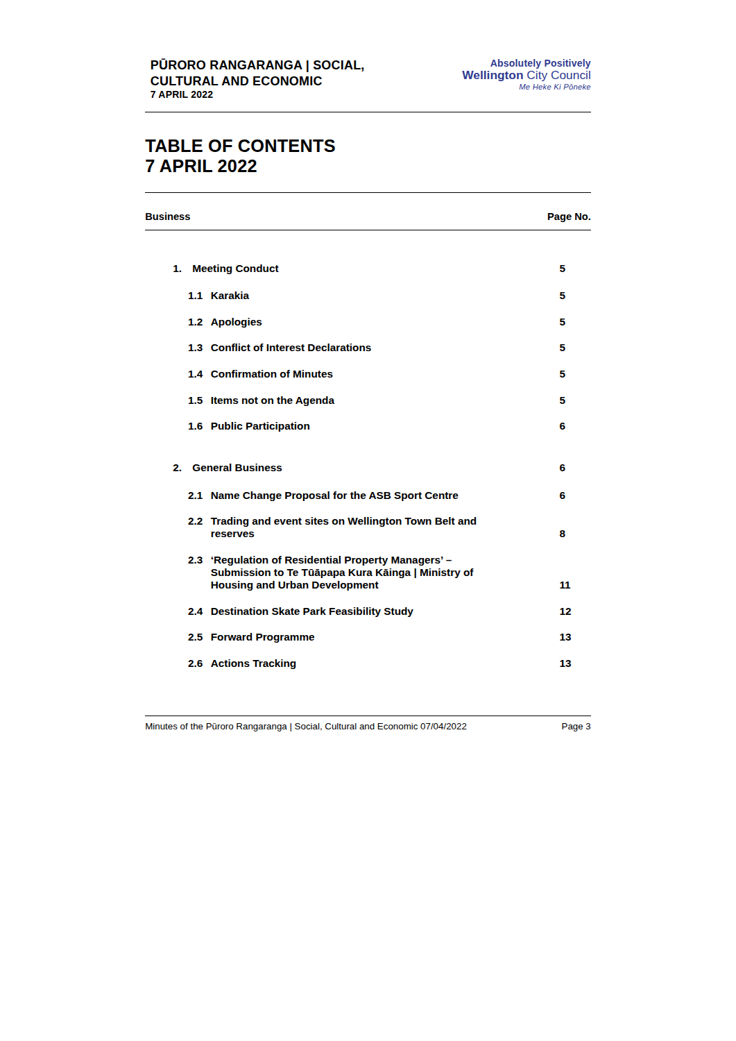PŪRORO RANGARANGA | SOCIAL,
CULTURAL AND ECONOMIC
7 APRIL 2022
Absolutely Positively
Wellington City Council
Me Heke Ki Pōneke
TABLE OF CONTENTS
7 APRIL 2022
Business Page No.
1. Meeting Conduct 5
1.1 Karakia 5
1.2 Apologies 5
1.3 Conflict of Interest Declarations 5
1.4 Confirmation of Minutes 5
1.5 Items not on the Agenda 5
1.6 Public Participation 6
2. General Business 6
2.1 Name Change Proposal for the ASB Sport Centre 6
2.2 Trading and event sites on Wellington Town Belt and reserves 8
2.3 ‘Regulation of Residential Property Managers’ – Submission to Te Tūāpapa Kura Kāinga | Ministry of Housing and Urban Development 11
2.4 Destination Skate Park Feasibility Study 12
2.5 Forward Programme 13
2.6 Actions Tracking 13
Minutes of the Pūroro Rangaranga | Social, Cultural and Economic 07/04/2022 Page 3